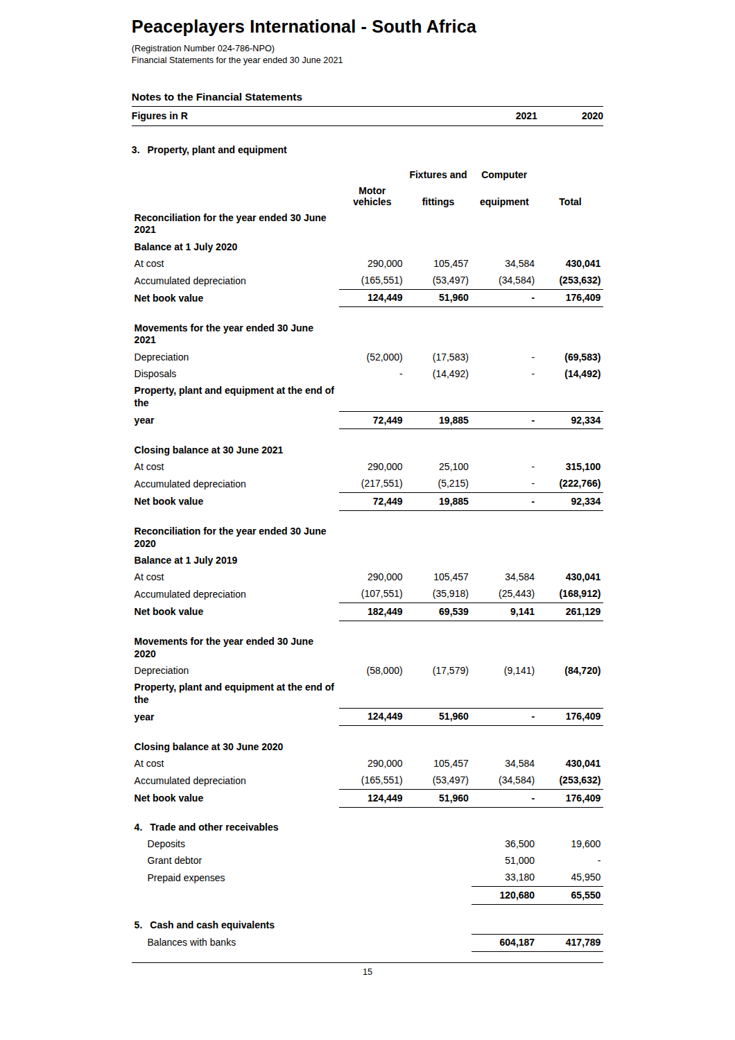Peaceplayers International - South Africa
(Registration Number 024-786-NPO)
Financial Statements for the year ended 30 June 2021
Notes to the Financial Statements
| Figures in R | 2021 | 2020 |
3. Property, plant and equipment
| | | Fixtures and | Computer | |
| --- | --- | --- | --- | --- |
| | Motor vehicles | fittings | equipment | Total |
| Reconciliation for the year ended 30 June 2021 | | | | |
| Balance at 1 July 2020 | | | | |
| At cost | 290,000 | 105,457 | 34,584 | 430,041 |
| Accumulated depreciation | (165,551) | (53,497) | (34,584) | (253,632) |
| Net book value | 124,449 | 51,960 | - | 176,409 |
| Movements for the year ended 30 June 2021 | | | | |
| Depreciation | (52,000) | (17,583) | - | (69,583) |
| Disposals | - | (14,492) | - | (14,492) |
| Property, plant and equipment at the end of the | | | | |
| year | 72,449 | 19,885 | - | 92,334 |
| Closing balance at 30 June 2021 | | | | |
| At cost | 290,000 | 25,100 | - | 315,100 |
| Accumulated depreciation | (217,551) | (5,215) | - | (222,766) |
| Net book value | 72,449 | 19,885 | - | 92,334 |
| Reconciliation for the year ended 30 June 2020 | | | | |
| Balance at 1 July 2019 | | | | |
| At cost | 290,000 | 105,457 | 34,584 | 430,041 |
| Accumulated depreciation | (107,551) | (35,918) | (25,443) | (168,912) |
| Net book value | 182,449 | 69,539 | 9,141 | 261,129 |
| Movements for the year ended 30 June 2020 | | | | |
| Depreciation | (58,000) | (17,579) | (9,141) | (84,720) |
| Property, plant and equipment at the end of the | | | | |
| year | 124,449 | 51,960 | - | 176,409 |
| Closing balance at 30 June 2020 | | | | |
| At cost | 290,000 | 105,457 | 34,584 | 430,041 |
| Accumulated depreciation | (165,551) | (53,497) | (34,584) | (253,632) |
| Net book value | 124,449 | 51,960 | - | 176,409 |
| 4. Trade and other receivables | | |
| Deposits | 36,500 | 19,600 |
| Grant debtor | 51,000 | - |
| Prepaid expenses | 33,180 | 45,950 |
| | 120,680 | 65,550 |
| 5. Cash and cash equivalents | | |
| Balances with banks | 604,187 | 417,789 |
15